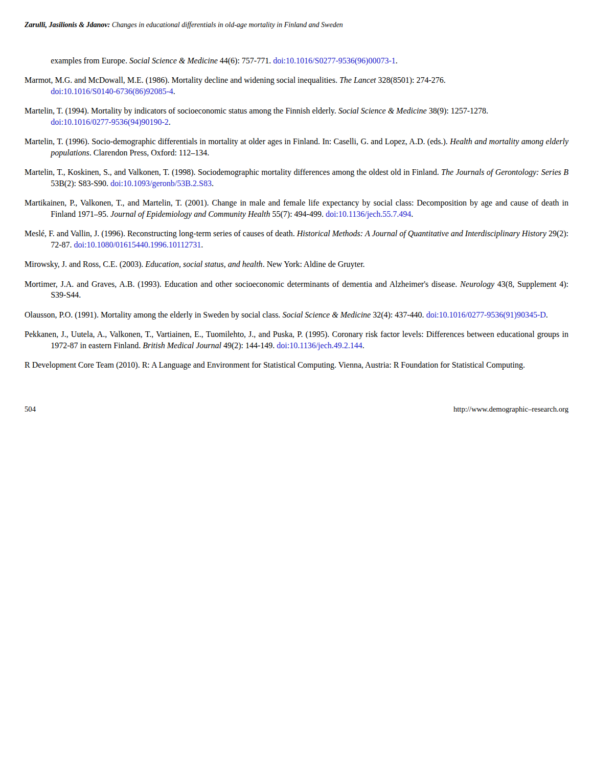Zarulli, Jasilionis & Jdanov: Changes in educational differentials in old-age mortality in Finland and Sweden
examples from Europe. Social Science & Medicine 44(6): 757-771. doi:10.1016/S0277-9536(96)00073-1.
Marmot, M.G. and McDowall, M.E. (1986). Mortality decline and widening social inequalities. The Lancet 328(8501): 274-276.
doi:10.1016/S0140-6736(86)92085-4.
Martelin, T. (1994). Mortality by indicators of socioeconomic status among the Finnish elderly. Social Science & Medicine 38(9): 1257-1278.
doi:10.1016/0277-9536(94)90190-2.
Martelin, T. (1996). Socio-demographic differentials in mortality at older ages in Finland. In: Caselli, G. and Lopez, A.D. (eds.). Health and mortality among elderly populations. Clarendon Press, Oxford: 112–134.
Martelin, T., Koskinen, S., and Valkonen, T. (1998). Sociodemographic mortality differences among the oldest old in Finland. The Journals of Gerontology: Series B 53B(2): S83-S90. doi:10.1093/geronb/53B.2.S83.
Martikainen, P., Valkonen, T., and Martelin, T. (2001). Change in male and female life expectancy by social class: Decomposition by age and cause of death in Finland 1971–95. Journal of Epidemiology and Community Health 55(7): 494-499. doi:10.1136/jech.55.7.494.
Meslé, F. and Vallin, J. (1996). Reconstructing long-term series of causes of death. Historical Methods: A Journal of Quantitative and Interdisciplinary History 29(2): 72-87. doi:10.1080/01615440.1996.10112731.
Mirowsky, J. and Ross, C.E. (2003). Education, social status, and health. New York: Aldine de Gruyter.
Mortimer, J.A. and Graves, A.B. (1993). Education and other socioeconomic determinants of dementia and Alzheimer's disease. Neurology 43(8, Supplement 4): S39-S44.
Olausson, P.O. (1991). Mortality among the elderly in Sweden by social class. Social Science & Medicine 32(4): 437-440. doi:10.1016/0277-9536(91)90345-D.
Pekkanen, J., Uutela, A., Valkonen, T., Vartiainen, E., Tuomilehto, J., and Puska, P. (1995). Coronary risk factor levels: Differences between educational groups in 1972-87 in eastern Finland. British Medical Journal 49(2): 144-149. doi:10.1136/jech.49.2.144.
R Development Core Team (2010). R: A Language and Environment for Statistical Computing. Vienna, Austria: R Foundation for Statistical Computing.
504 http://www.demographic–research.org